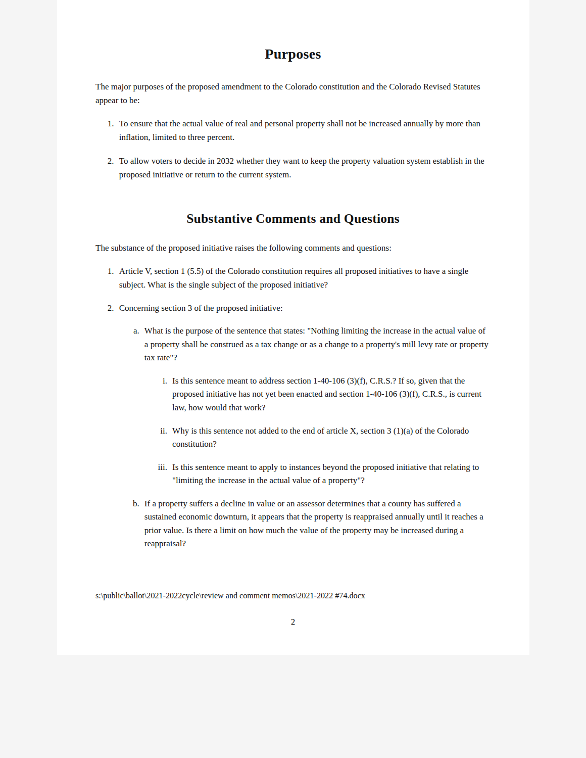Purposes
The major purposes of the proposed amendment to the Colorado constitution and the Colorado Revised Statutes appear to be:
To ensure that the actual value of real and personal property shall not be increased annually by more than inflation, limited to three percent.
To allow voters to decide in 2032 whether they want to keep the property valuation system establish in the proposed initiative or return to the current system.
Substantive Comments and Questions
The substance of the proposed initiative raises the following comments and questions:
Article V, section 1 (5.5) of the Colorado constitution requires all proposed initiatives to have a single subject. What is the single subject of the proposed initiative?
Concerning section 3 of the proposed initiative:
What is the purpose of the sentence that states: "Nothing limiting the increase in the actual value of a property shall be construed as a tax change or as a change to a property's mill levy rate or property tax rate"?
Is this sentence meant to address section 1-40-106 (3)(f), C.R.S.? If so, given that the proposed initiative has not yet been enacted and section 1-40-106 (3)(f), C.R.S., is current law, how would that work?
Why is this sentence not added to the end of article X, section 3 (1)(a) of the Colorado constitution?
Is this sentence meant to apply to instances beyond the proposed initiative that relating to "limiting the increase in the actual value of a property"?
If a property suffers a decline in value or an assessor determines that a county has suffered a sustained economic downturn, it appears that the property is reappraised annually until it reaches a prior value. Is there a limit on how much the value of the property may be increased during a reappraisal?
s:\public\ballot\2021-2022cycle\review and comment memos\2021-2022 #74.docx
2